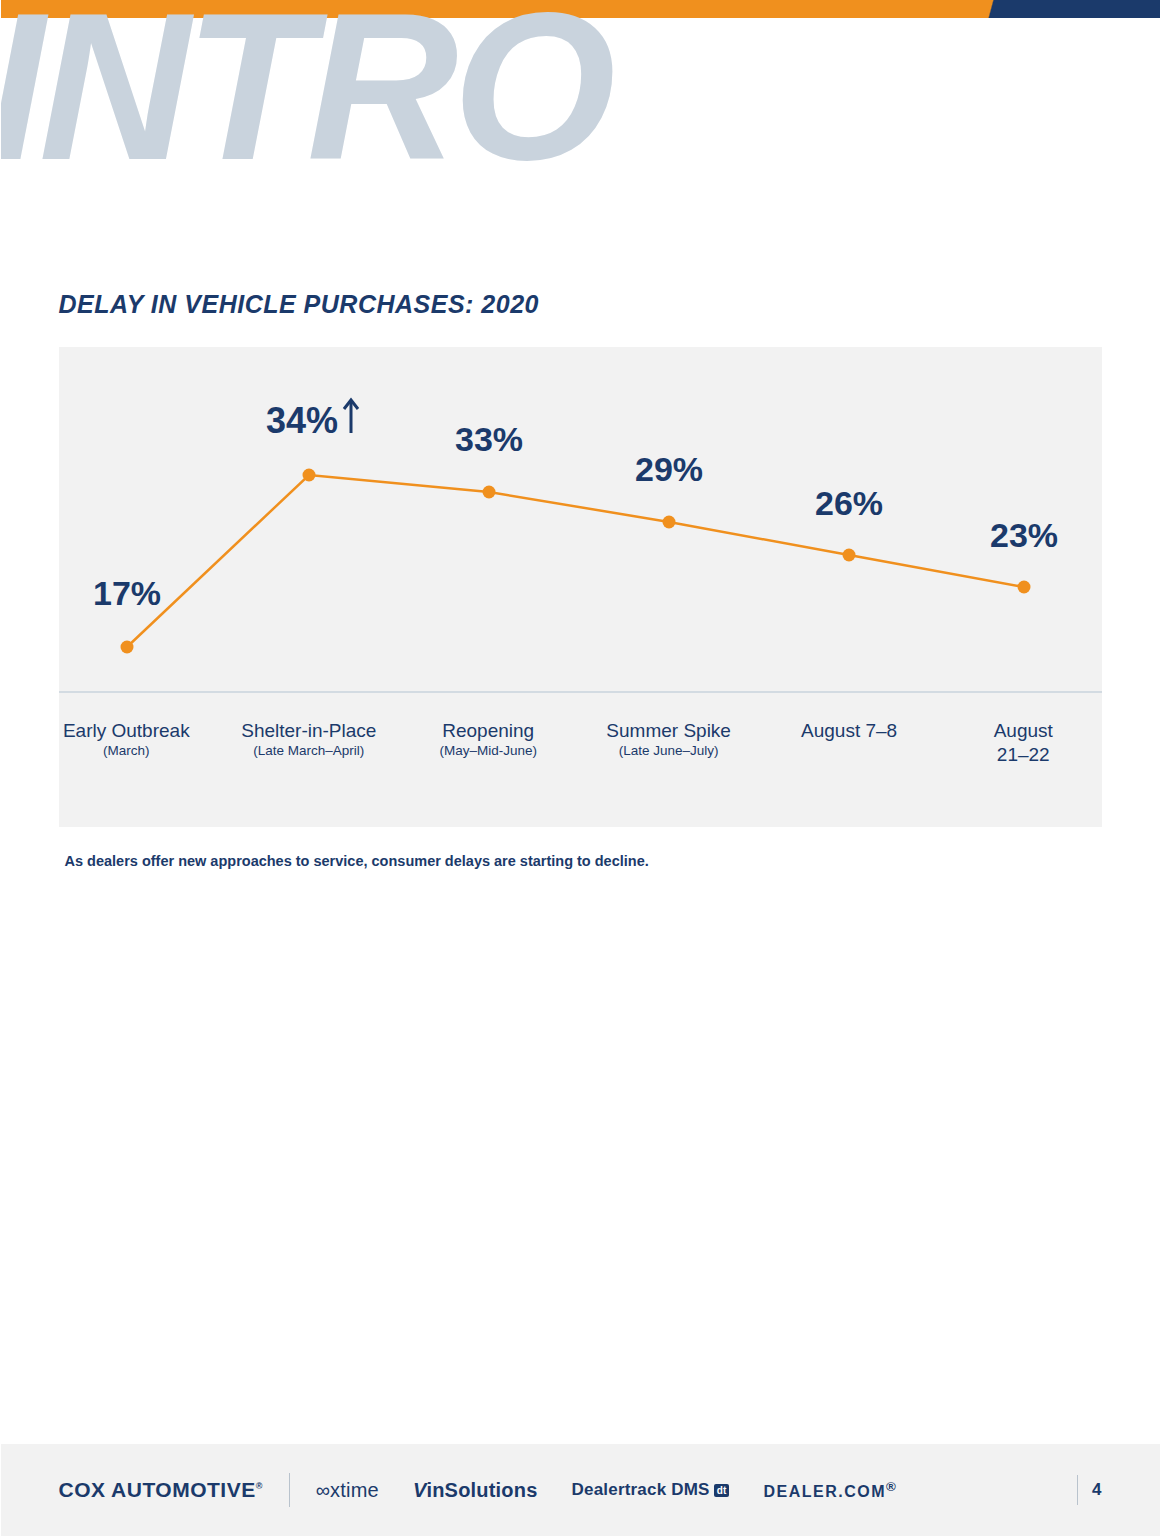INTRO
Delay in Vehicle Purchases: 2020
17% 34% 33% 29% 26% 23%
Early Outbreak (March)
Shelter-in-Place (Late March–April)
Reopening (May–Mid-June)
Summer Spike (Late June–July)
August 7–8
August 21–22
As dealers offer new approaches to service, consumer delays are starting to decline.
COX AUTOMOTIVE®
∞xtime
VinSolutions
Dealertrack DMSdt
DEALER.COM®
4